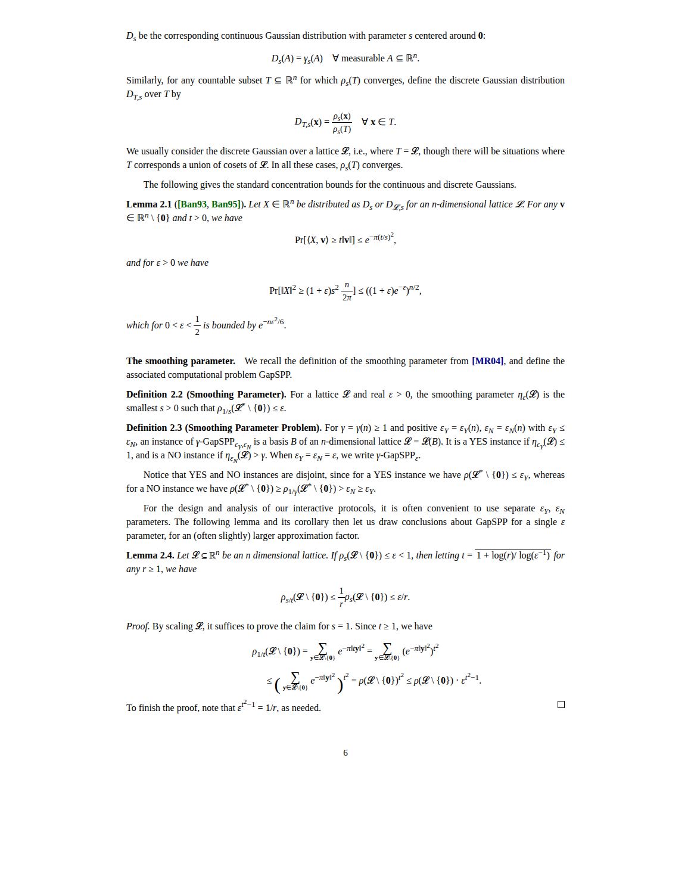Ds be the corresponding continuous Gaussian distribution with parameter s centered around 0:
Ds(A) = γs(A) ∀ measurable A ⊆ ℝn.
Similarly, for any countable subset T ⊆ ℝn for which ρs(T) converges, define the discrete Gaussian distribution DT,s over T by
DT,s(x) = ρs(x) ρs(T) ∀ x ∈ T.
We usually consider the discrete Gaussian over a lattice 𝓛, i.e., where T = 𝓛, though there will be situations where T corresponds a union of cosets of 𝓛. In all these cases, ρs(T) converges.
The following gives the standard concentration bounds for the continuous and discrete Gaussians.
Lemma 2.1 ([Ban93, Ban95]). Let X ∈ ℝn be distributed as Ds or D𝓛,s for an n-dimensional lattice 𝓛. For any v ∈ ℝn \ {0} and t > 0, we have
Pr[⟨X, v⟩ ≥ t‖v‖] ≤ e−π(t/s)2,
and for ε > 0 we have
Pr[‖X‖2 ≥ (1 + ε)s2 n 2π] ≤ ((1 + ε)e−ε)n/2,
which for 0 < ε < 12 is bounded by e−nε2/6.
The smoothing parameter. We recall the definition of the smoothing parameter from [MR04], and define the associated computational problem GapSPP.
Definition 2.2 (Smoothing Parameter). For a lattice 𝓛 and real ε > 0, the smoothing parameter ηε(𝓛) is the smallest s > 0 such that ρ1/s(𝓛* \ {0}) ≤ ε.
Definition 2.3 (Smoothing Parameter Problem). For γ = γ(n) ≥ 1 and positive εY = εY(n), εN = εN(n) with εY ≤ εN, an instance of γ-GapSPPεY,εN is a basis B of an n-dimensional lattice 𝓛 = 𝓛(B). It is a YES instance if ηεY(𝓛) ≤ 1, and is a NO instance if ηεN(𝓛) > γ. When εY = εN = ε, we write γ-GapSPPε.
Notice that YES and NO instances are disjoint, since for a YES instance we have ρ(𝓛* \ {0}) ≤ εY, whereas for a NO instance we have ρ(𝓛* \ {0}) ≥ ρ1/γ(𝓛* \ {0}) > εN ≥ εY.
For the design and analysis of our interactive protocols, it is often convenient to use separate εY, εN parameters. The following lemma and its corollary then let us draw conclusions about GapSPP for a single ε parameter, for an (often slightly) larger approximation factor.
Lemma 2.4. Let 𝓛 ⊆ ℝn be an n dimensional lattice. If ρs(𝓛 \ {0}) ≤ ε < 1, then letting t = 1 + log(r)/ log(ε−1) for any r ≥ 1, we have
ρs/t(𝓛 \ {0}) ≤ 1 r ρs(𝓛 \ {0}) ≤ ε/r.
Proof. By scaling 𝓛, it suffices to prove the claim for s = 1. Since t ≥ 1, we have
ρ1/t(𝓛 \ {0}) = ∑y∈𝓛\{0} e−π‖ty‖2 = ∑y∈𝓛\{0} (e−π‖y‖2)t2
≤ ( ∑y∈𝓛\{0} e−π‖y‖2 )t2 = ρ(𝓛 \ {0})t2 ≤ ρ(𝓛 \ {0}) · εt2−1.
To finish the proof, note that εt2−1 = 1/r, as needed.
6